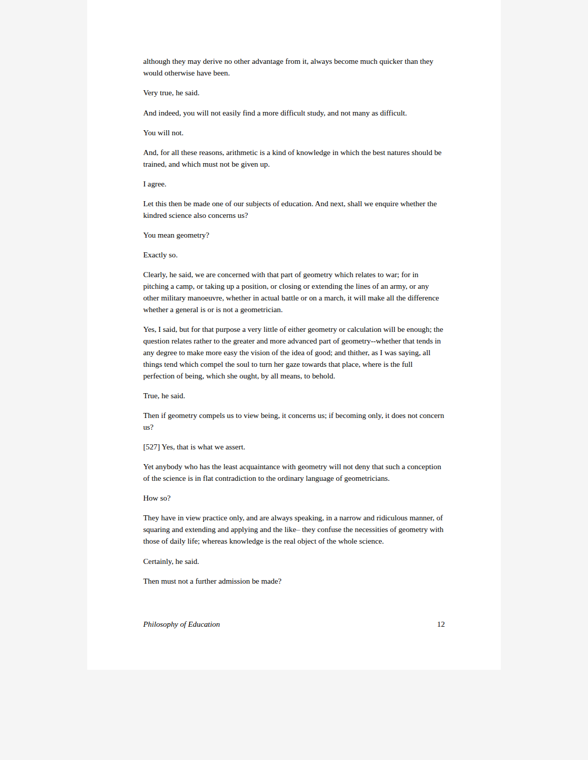although they may derive no other advantage from it, always become much quicker than they would otherwise have been.
Very true, he said.
And indeed, you will not easily find a more difficult study, and not many as difficult.
You will not.
And, for all these reasons, arithmetic is a kind of knowledge in which the best natures should be trained, and which must not be given up.
I agree.
Let this then be made one of our subjects of education. And next, shall we enquire whether the kindred science also concerns us?
You mean geometry?
Exactly so.
Clearly, he said, we are concerned with that part of geometry which relates to war; for in pitching a camp, or taking up a position, or closing or extending the lines of an army, or any other military manoeuvre, whether in actual battle or on a march, it will make all the difference whether a general is or is not a geometrician.
Yes, I said, but for that purpose a very little of either geometry or calculation will be enough; the question relates rather to the greater and more advanced part of geometry--whether that tends in any degree to make more easy the vision of the idea of good; and thither, as I was saying, all things tend which compel the soul to turn her gaze towards that place, where is the full perfection of being, which she ought, by all means, to behold.
True, he said.
Then if geometry compels us to view being, it concerns us; if becoming only, it does not concern us?
[527] Yes, that is what we assert.
Yet anybody who has the least acquaintance with geometry will not deny that such a conception of the science is in flat contradiction to the ordinary language of geometricians.
How so?
They have in view practice only, and are always speaking, in a narrow and ridiculous manner, of squaring and extending and applying and the like– they confuse the necessities of geometry with those of daily life; whereas knowledge is the real object of the whole science.
Certainly, he said.
Then must not a further admission be made?
Philosophy of Education 12